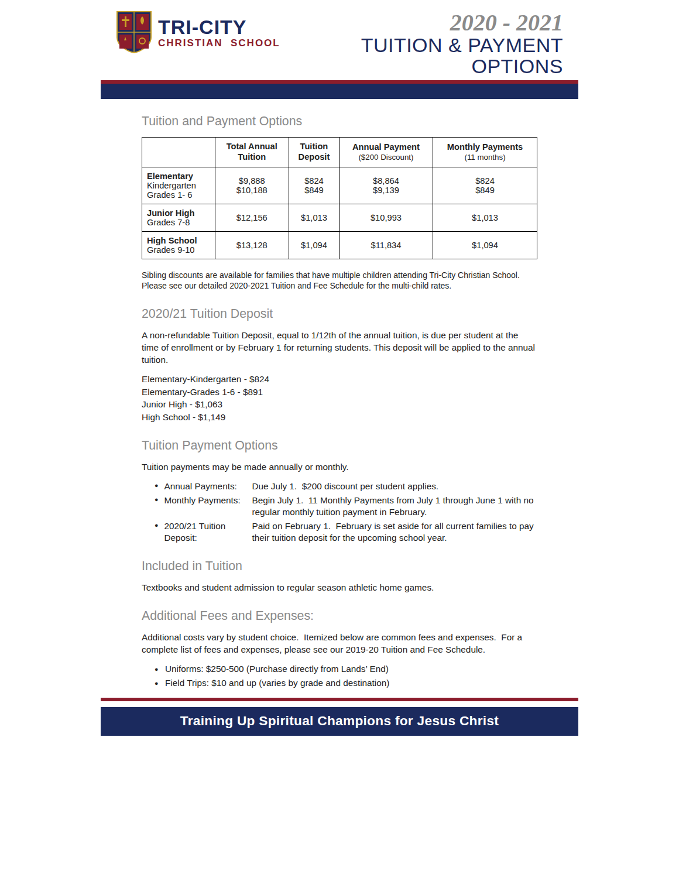TRI-CITY CHRISTIAN SCHOOL
2020 - 2021 TUITION & PAYMENT OPTIONS
Tuition and Payment Options
| | Total Annual Tuition | Tuition Deposit | Annual Payment ($200 Discount) | Monthly Payments (11 months) |
| --- | --- | --- | --- | --- |
| Elementary Kindergarten Grades 1- 6 | $9,888 $10,188 | $824 $849 | $8,864 $9,139 | $824 $849 |
| Junior High Grades 7-8 | $12,156 | $1,013 | $10,993 | $1,013 |
| High School Grades 9-10 | $13,128 | $1,094 | $11,834 | $1,094 |
Sibling discounts are available for families that have multiple children attending Tri-City Christian School. Please see our detailed 2020-2021 Tuition and Fee Schedule for the multi-child rates.
2020/21 Tuition Deposit
A non-refundable Tuition Deposit, equal to 1/12th of the annual tuition, is due per student at the time of enrollment or by February 1 for returning students. This deposit will be applied to the annual tuition.
Elementary-Kindergarten - $824
Elementary-Grades 1-6 - $891
Junior High - $1,063
High School - $1,149
Tuition Payment Options
Tuition payments may be made annually or monthly.
Annual Payments: Due July 1. $200 discount per student applies.
Monthly Payments: Begin July 1. 11 Monthly Payments from July 1 through June 1 with no regular monthly tuition payment in February.
2020/21 Tuition Deposit: Paid on February 1. February is set aside for all current families to pay their tuition deposit for the upcoming school year.
Included in Tuition
Textbooks and student admission to regular season athletic home games.
Additional Fees and Expenses:
Additional costs vary by student choice. Itemized below are common fees and expenses. For a complete list of fees and expenses, please see our 2019-20 Tuition and Fee Schedule.
Uniforms: $250-500 (Purchase directly from Lands’ End)
Field Trips: $10 and up (varies by grade and destination)
Training Up Spiritual Champions for Jesus Christ